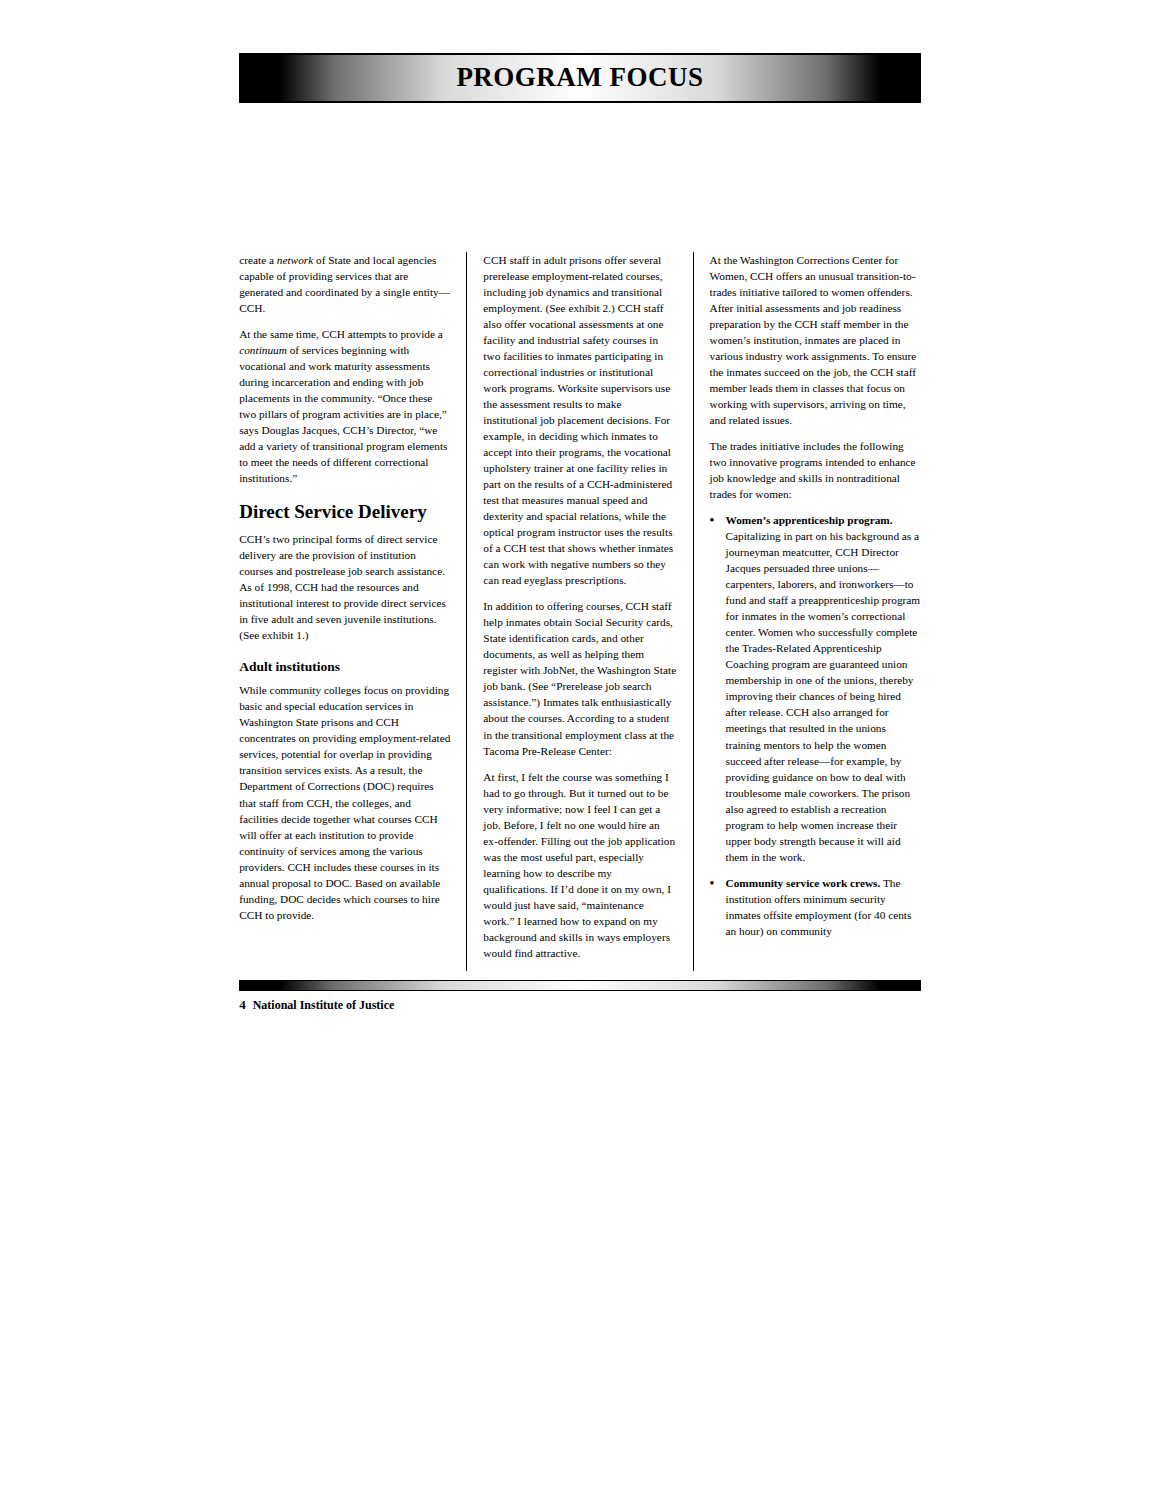PROGRAM FOCUS
create a network of State and local agencies capable of providing services that are generated and coordinated by a single entity—CCH.
At the same time, CCH attempts to provide a continuum of services beginning with vocational and work maturity assessments during incarceration and ending with job placements in the community. “Once these two pillars of program activities are in place,” says Douglas Jacques, CCH’s Director, “we add a variety of transitional program elements to meet the needs of different correctional institutions.”
Direct Service Delivery
CCH’s two principal forms of direct service delivery are the provision of institution courses and postrelease job search assistance. As of 1998, CCH had the resources and institutional interest to provide direct services in five adult and seven juvenile institutions. (See exhibit 1.)
Adult institutions
While community colleges focus on providing basic and special education services in Washington State prisons and CCH concentrates on providing employment-related services, potential for overlap in providing transition services exists. As a result, the Department of Corrections (DOC) requires that staff from CCH, the colleges, and facilities decide together what courses CCH will offer at each institution to provide continuity of services among the various providers. CCH includes these courses in its annual proposal to DOC. Based on available funding, DOC decides which courses to hire CCH to provide.
CCH staff in adult prisons offer several prerelease employment-related courses, including job dynamics and transitional employment. (See exhibit 2.) CCH staff also offer vocational assessments at one facility and industrial safety courses in two facilities to inmates participating in correctional industries or institutional work programs. Worksite supervisors use the assessment results to make institutional job placement decisions. For example, in deciding which inmates to accept into their programs, the vocational upholstery trainer at one facility relies in part on the results of a CCH-administered test that measures manual speed and dexterity and spacial relations, while the optical program instructor uses the results of a CCH test that shows whether inmates can work with negative numbers so they can read eyeglass prescriptions.
In addition to offering courses, CCH staff help inmates obtain Social Security cards, State identification cards, and other documents, as well as helping them register with JobNet, the Washington State job bank. (See “Prerelease job search assistance.”) Inmates talk enthusiastically about the courses. According to a student in the transitional employment class at the Tacoma Pre-Release Center:
At first, I felt the course was something I had to go through. But it turned out to be very informative; now I feel I can get a job. Before, I felt no one would hire an ex-offender. Filling out the job application was the most useful part, especially learning how to describe my qualifications. If I’d done it on my own, I would just have said, “maintenance work.” I learned how to expand on my background and skills in ways employers would find attractive.
At the Washington Corrections Center for Women, CCH offers an unusual transition-to-trades initiative tailored to women offenders. After initial assessments and job readiness preparation by the CCH staff member in the women’s institution, inmates are placed in various industry work assignments. To ensure the inmates succeed on the job, the CCH staff member leads them in classes that focus on working with supervisors, arriving on time, and related issues.
The trades initiative includes the following two innovative programs intended to enhance job knowledge and skills in nontraditional trades for women:
Women’s apprenticeship program. Capitalizing in part on his background as a journeyman meatcutter, CCH Director Jacques persuaded three unions—carpenters, laborers, and ironworkers—to fund and staff a preapprenticeship program for inmates in the women’s correctional center. Women who successfully complete the Trades-Related Apprenticeship Coaching program are guaranteed union membership in one of the unions, thereby improving their chances of being hired after release. CCH also arranged for meetings that resulted in the unions training mentors to help the women succeed after release—for example, by providing guidance on how to deal with troublesome male coworkers. The prison also agreed to establish a recreation program to help women increase their upper body strength because it will aid them in the work.
Community service work crews. The institution offers minimum security inmates offsite employment (for 40 cents an hour) on community
4 National Institute of Justice